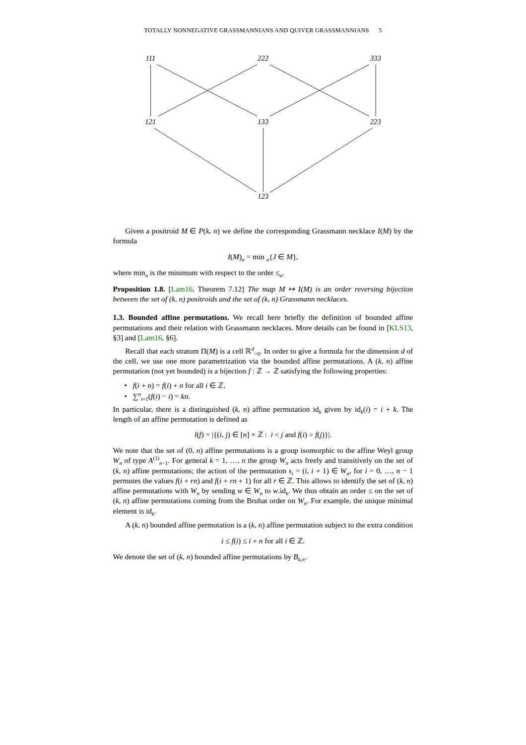TOTALLY NONNEGATIVE GRASSMANNIANS AND QUIVER GRASSMANNIANS5
111
222
333
121
133
223
123
Given a positroid M ∈ P(k, n) we define the corresponding Grassmann necklace I(M) by the formula
I(M)a = min a{J ∈ M},
where mina is the minimum with respect to the order ≤a.
Proposition 1.8. [Lam16, Theorem 7.12] The map M ↦ I(M) is an order reversing bijection between the set of (k, n) positroids and the set of (k, n) Grassmann necklaces.
1.3. Bounded affine permutations. We recall here briefly the definition of bounded affine permutations and their relation with Grassmann necklaces. More details can be found in [KLS13, §3] and [Lam16, §6].
Recall that each stratum Π(M) is a cell ℝd>0. In order to give a formula for the dimension d of the cell, we use one more parametrization via the bounded affine permutations. A (k, n) affine permutation (not yet bounded) is a bijection f : ℤ → ℤ satisfying the following properties:
f(i + n) = f(i) + n for all i ∈ ℤ,
∑ni=1(f(i) − i) = kn.
In particular, there is a distinguished (k, n) affine permutation idk given by idk(i) = i + k. The length of an affine permutation is defined as
l(f) = |{(i, j) ∈ [n] × ℤ : i < j and f(i) > f(j)}|.
We note that the set of (0, n) affine permutations is a group isomorphic to the affine Weyl group Wn of type A(1)n−1. For general k = 1, …, n the group Wn acts freely and transitively on the set of (k, n) affine permutations; the action of the permutation si = (i, i + 1) ∈ Wn, for i = 0, …, n − 1 permutes the values f(i + rn) and f(i + rn + 1) for all r ∈ ℤ. This allows to identify the set of (k, n) affine permutations with Wn by sending w ∈ Wn to w.idk. We thus obtain an order ≤ on the set of (k, n) affine permutations coming from the Bruhat order on Wn. For example, the unique minimal element is idk.
A (k, n) bounded affine permutation is a (k, n) affine permutation subject to the extra condition
i ≤ f(i) ≤ i + n for all i ∈ ℤ.
We denote the set of (k, n) bounded affine permutations by Bk,n.